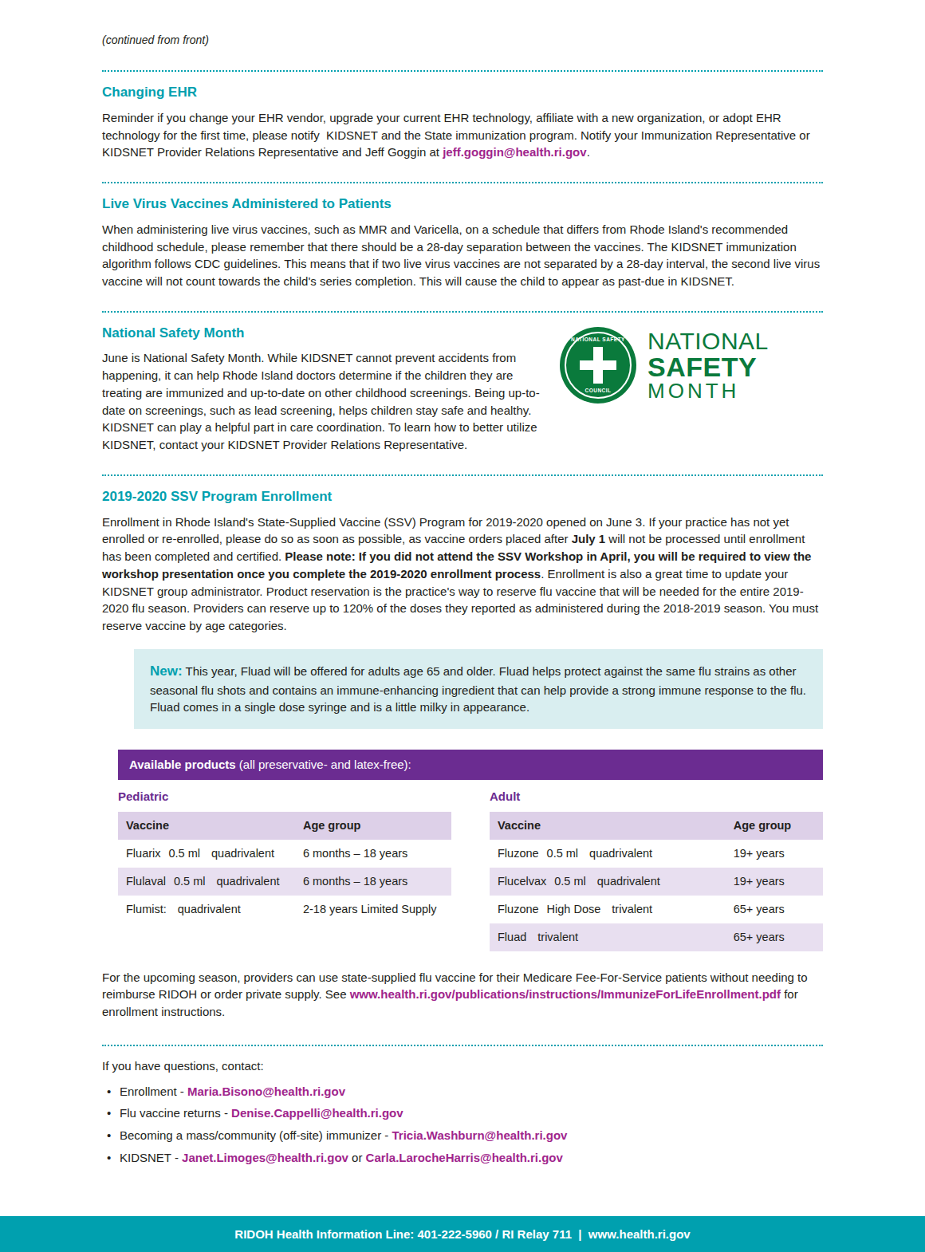(continued from front)
Changing EHR
Reminder if you change your EHR vendor, upgrade your current EHR technology, affiliate with a new organization, or adopt EHR technology for the first time, please notify KIDSNET and the State immunization program. Notify your Immunization Representative or KIDSNET Provider Relations Representative and Jeff Goggin at jeff.goggin@health.ri.gov.
Live Virus Vaccines Administered to Patients
When administering live virus vaccines, such as MMR and Varicella, on a schedule that differs from Rhode Island's recommended childhood schedule, please remember that there should be a 28-day separation between the vaccines. The KIDSNET immunization algorithm follows CDC guidelines. This means that if two live virus vaccines are not separated by a 28-day interval, the second live virus vaccine will not count towards the child's series completion. This will cause the child to appear as past-due in KIDSNET.
National Safety Month
June is National Safety Month. While KIDSNET cannot prevent accidents from happening, it can help Rhode Island doctors determine if the children they are treating are immunized and up-to-date on other childhood screenings. Being up-to-date on screenings, such as lead screening, helps children stay safe and healthy. KIDSNET can play a helpful part in care coordination. To learn how to better utilize KIDSNET, contact your KIDSNET Provider Relations Representative.
NATIONAL SAFETY COUNCIL
NATIONAL
SAFETY
MONTH
2019-2020 SSV Program Enrollment
Enrollment in Rhode Island's State-Supplied Vaccine (SSV) Program for 2019-2020 opened on June 3. If your practice has not yet enrolled or re-enrolled, please do so as soon as possible, as vaccine orders placed after July 1 will not be processed until enrollment has been completed and certified. Please note: If you did not attend the SSV Workshop in April, you will be required to view the workshop presentation once you complete the 2019-2020 enrollment process. Enrollment is also a great time to update your KIDSNET group administrator. Product reservation is the practice's way to reserve flu vaccine that will be needed for the entire 2019-2020 flu season. Providers can reserve up to 120% of the doses they reported as administered during the 2018-2019 season. You must reserve vaccine by age categories.
New: This year, Fluad will be offered for adults age 65 and older. Fluad helps protect against the same flu strains as other seasonal flu shots and contains an immune-enhancing ingredient that can help provide a strong immune response to the flu. Fluad comes in a single dose syringe and is a little milky in appearance.
Available products (all preservative- and latex-free):
Pediatric
| Vaccine | Age group |
| --- | --- |
| Fluarix 0.5 ml quadrivalent | 6 months – 18 years |
| Flulaval 0.5 ml quadrivalent | 6 months – 18 years |
| Flumist: quadrivalent | 2-18 years Limited Supply |
Adult
| Vaccine | Age group |
| --- | --- |
| Fluzone 0.5 ml quadrivalent | 19+ years |
| Flucelvax 0.5 ml quadrivalent | 19+ years |
| Fluzone High Dose trivalent | 65+ years |
| Fluad trivalent | 65+ years |
For the upcoming season, providers can use state-supplied flu vaccine for their Medicare Fee-For-Service patients without needing to reimburse RIDOH or order private supply. See www.health.ri.gov/publications/instructions/ImmunizeForLifeEnrollment.pdf for enrollment instructions.
If you have questions, contact:
Enrollment - Maria.Bisono@health.ri.gov
Flu vaccine returns - Denise.Cappelli@health.ri.gov
Becoming a mass/community (off-site) immunizer - Tricia.Washburn@health.ri.gov
KIDSNET - Janet.Limoges@health.ri.gov or Carla.LarocheHarris@health.ri.gov
RIDOH Health Information Line: 401-222-5960 / RI Relay 711 | www.health.ri.gov